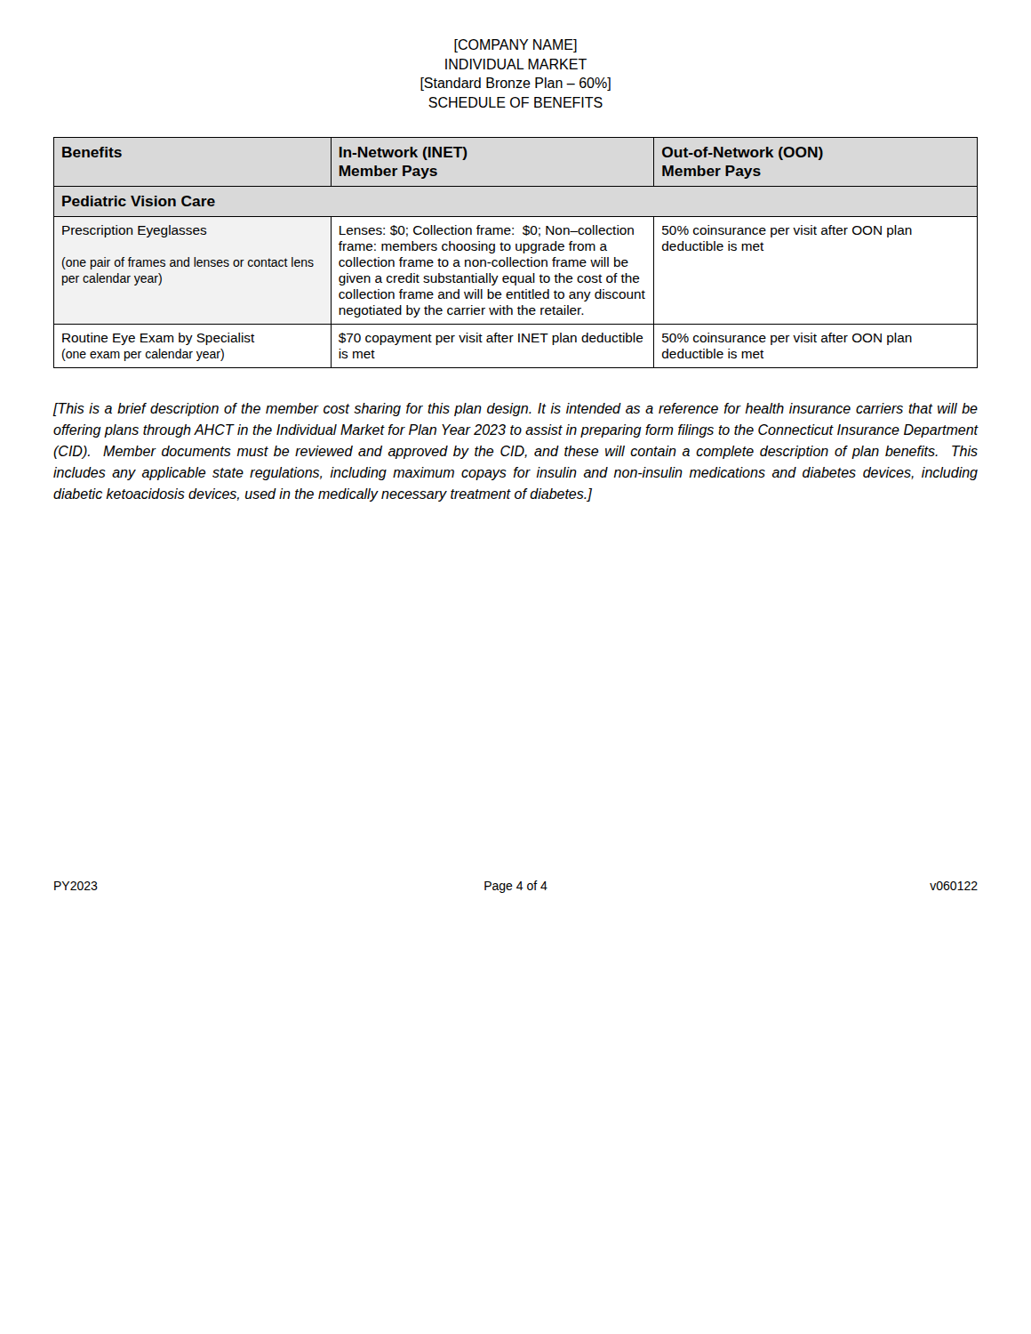[COMPANY NAME]
INDIVIDUAL MARKET
[Standard Bronze Plan – 60%]
SCHEDULE OF BENEFITS
| Benefits | In-Network (INET) Member Pays | Out-of-Network (OON) Member Pays |
| --- | --- | --- |
| Pediatric Vision Care |
| Prescription Eyeglasses (one pair of frames and lenses or contact lens per calendar year) | Lenses: $0; Collection frame: $0; Non–collection frame: members choosing to upgrade from a collection frame to a non-collection frame will be given a credit substantially equal to the cost of the collection frame and will be entitled to any discount negotiated by the carrier with the retailer. | 50% coinsurance per visit after OON plan deductible is met |
| Routine Eye Exam by Specialist (one exam per calendar year) | $70 copayment per visit after INET plan deductible is met | 50% coinsurance per visit after OON plan deductible is met |
[This is a brief description of the member cost sharing for this plan design. It is intended as a reference for health insurance carriers that will be offering plans through AHCT in the Individual Market for Plan Year 2023 to assist in preparing form filings to the Connecticut Insurance Department (CID). Member documents must be reviewed and approved by the CID, and these will contain a complete description of plan benefits. This includes any applicable state regulations, including maximum copays for insulin and non-insulin medications and diabetes devices, including diabetic ketoacidosis devices, used in the medically necessary treatment of diabetes.]
PY2023
Page 4 of 4
v060122